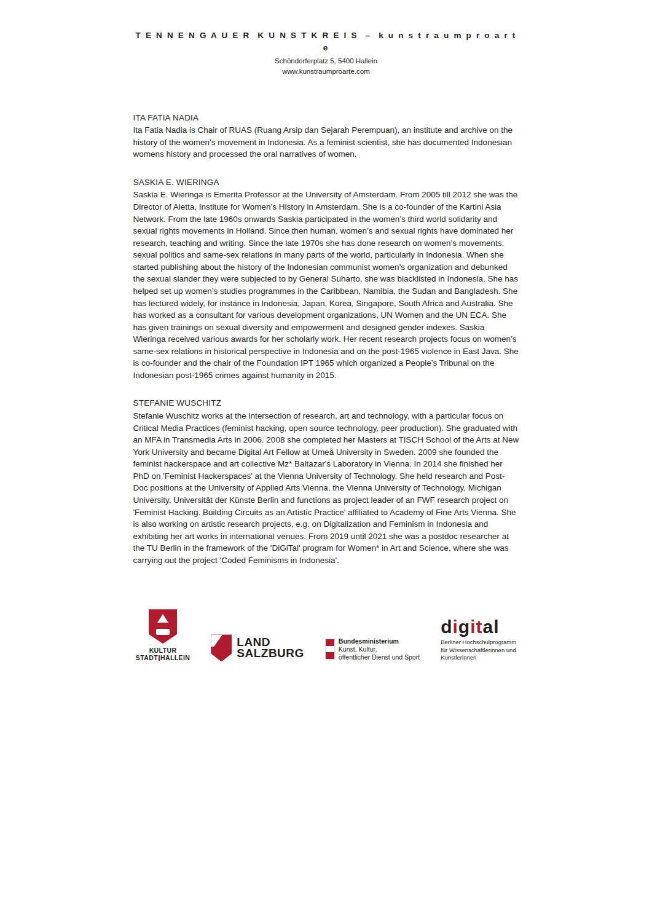T E N N E N G A U E R K U N S T K R E I S – k u n s t r a u m p r o a r t e
Schöndorferplatz 5, 5400 Hallein
www.kunstraumproarte.com
ITA FATIA NADIA
Ita Fatia Nadia is Chair of RUAS (Ruang Arsip dan Sejarah Perempuan), an institute and archive on the history of the women's movement in Indonesia. As a feminist scientist, she has documented Indonesian womens history and processed the oral narratives of women.
SASKIA E. WIERINGA
Saskia E. Wieringa is Emerita Professor at the University of Amsterdam. From 2005 till 2012 she was the Director of Aletta, Institute for Women’s History in Amsterdam. She is a co-founder of the Kartini Asia Network. From the late 1960s onwards Saskia participated in the women’s third world solidarity and sexual rights movements in Holland. Since then human, women’s and sexual rights have dominated her research, teaching and writing. Since the late 1970s she has done research on women’s movements, sexual politics and same-sex relations in many parts of the world, particularly in Indonesia. When she started publishing about the history of the Indonesian communist women’s organization and debunked the sexual slander they were subjected to by General Suharto, she was blacklisted in Indonesia. She has helped set up women’s studies programmes in the Caribbean, Namibia, the Sudan and Bangladesh. She has lectured widely, for instance in Indonesia, Japan, Korea, Singapore, South Africa and Australia. She has worked as a consultant for various development organizations, UN Women and the UN ECA. She has given trainings on sexual diversity and empowerment and designed gender indexes. Saskia Wieringa received various awards for her scholarly work. Her recent research projects focus on women’s same-sex relations in historical perspective in Indonesia and on the post-1965 violence in East Java. She is co-founder and the chair of the Foundation IPT 1965 which organized a People’s Tribunal on the Indonesian post-1965 crimes against humanity in 2015.
STEFANIE WUSCHITZ
Stefanie Wuschitz works at the intersection of research, art and technology, with a particular focus on Critical Media Practices (feminist hacking, open source technology, peer production). She graduated with an MFA in Transmedia Arts in 2006. 2008 she completed her Masters at TISCH School of the Arts at New York University and became Digital Art Fellow at Umeå University in Sweden. 2009 she founded the feminist hackerspace and art collective Mz* Baltazar's Laboratory in Vienna. In 2014 she finished her PhD on 'Feminist Hackerspaces' at the Vienna University of Technology. She held research and Post-Doc positions at the University of Applied Arts Vienna, the Vienna University of Technology, Michigan University, Universität der Künste Berlin and functions as project leader of an FWF research project on 'Feminist Hacking. Building Circuits as an Artistic Practice' affiliated to Academy of Fine Arts Vienna. She is also working on artistic research projects, e.g. on Digitalization and Feminism in Indonesia and exhibiting her art works in international venues. From 2019 until 2021 she was a postdoc researcher at the TU Berlin in the framework of the 'DiGiTal' program for Women* in Art and Science, where she was carrying out the project 'Coded Feminisms in Indonesia'.
KULTUR STADT HALLEIN
LAND SALZBURG
Bundesministerium
Kunst, Kultur,
öffentlicher Dienst und Sport
digital
Berliner Hochschulprogramm
für Wissenschaftlerinnen und
Künstlerinnen